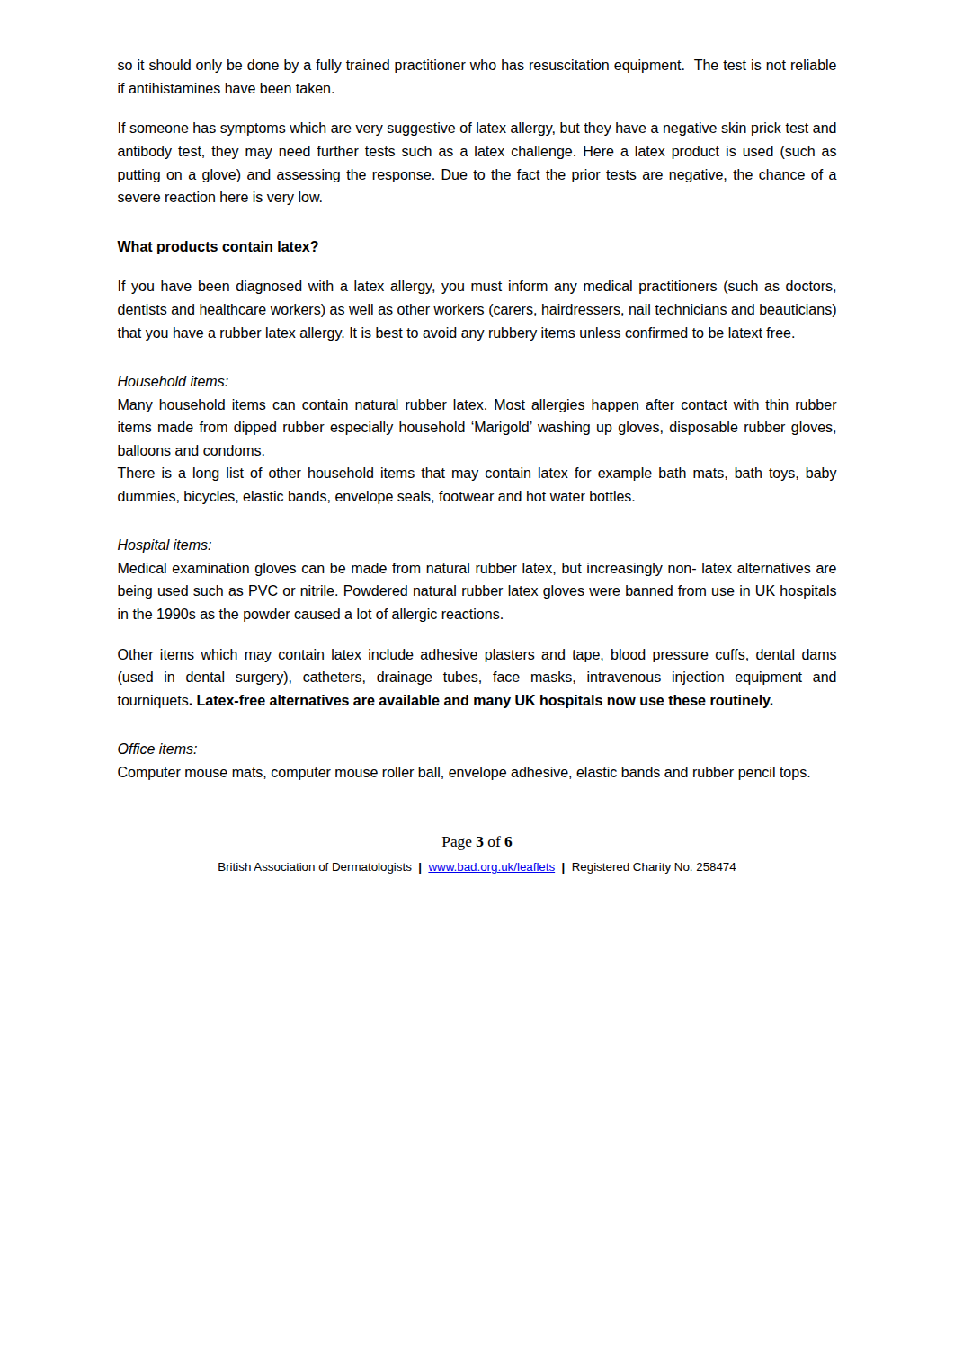so it should only be done by a fully trained practitioner who has resuscitation equipment. The test is not reliable if antihistamines have been taken.
If someone has symptoms which are very suggestive of latex allergy, but they have a negative skin prick test and antibody test, they may need further tests such as a latex challenge. Here a latex product is used (such as putting on a glove) and assessing the response. Due to the fact the prior tests are negative, the chance of a severe reaction here is very low.
What products contain latex?
If you have been diagnosed with a latex allergy, you must inform any medical practitioners (such as doctors, dentists and healthcare workers) as well as other workers (carers, hairdressers, nail technicians and beauticians) that you have a rubber latex allergy. It is best to avoid any rubbery items unless confirmed to be latext free.
Household items:
Many household items can contain natural rubber latex. Most allergies happen after contact with thin rubber items made from dipped rubber especially household ‘Marigold’ washing up gloves, disposable rubber gloves, balloons and condoms.
There is a long list of other household items that may contain latex for example bath mats, bath toys, baby dummies, bicycles, elastic bands, envelope seals, footwear and hot water bottles.
Hospital items:
Medical examination gloves can be made from natural rubber latex, but increasingly non- latex alternatives are being used such as PVC or nitrile. Powdered natural rubber latex gloves were banned from use in UK hospitals in the 1990s as the powder caused a lot of allergic reactions.
Other items which may contain latex include adhesive plasters and tape, blood pressure cuffs, dental dams (used in dental surgery), catheters, drainage tubes, face masks, intravenous injection equipment and tourniquets. Latex-free alternatives are available and many UK hospitals now use these routinely.
Office items:
Computer mouse mats, computer mouse roller ball, envelope adhesive, elastic bands and rubber pencil tops.
Page 3 of 6
British Association of Dermatologists | www.bad.org.uk/leaflets | Registered Charity No. 258474